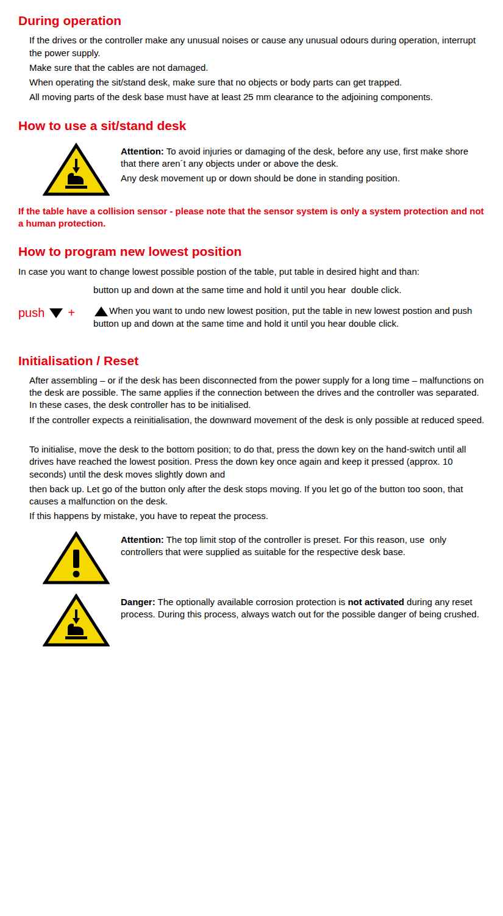During operation
If the drives or the controller make any unusual noises or cause any unusual odours during operation, interrupt the power supply.
Make sure that the cables are not damaged.
When operating the sit/stand desk, make sure that no objects or body parts can get trapped.
All moving parts of the desk base must have at least 25 mm clearance to the adjoining components.
How to use a sit/stand desk
Attention: To avoid injuries or damaging of the desk, before any use, first make shore that there aren´t any objects under or above the desk.
Any desk movement up or down should be done in standing position.
If the table have a collision sensor - please note that the sensor system is only a system protection and not a human protection.
How to program new lowest position
In case you want to change lowest possible postion of the table, put table in desired hight and than:
push +
button up and down at the same time and hold it until you hear double click.
When you want to undo new lowest position, put the table in new lowest postion and push button up and down at the same time and hold it until you hear double click.
Initialisation / Reset
After assembling – or if the desk has been disconnected from the power supply for a long time – malfunctions on the desk are possible. The same applies if the connection between the drives and the controller was separated. In these cases, the desk controller has to be initialised.
If the controller expects a reinitialisation, the downward movement of the desk is only possible at reduced speed.
To initialise, move the desk to the bottom position; to do that, press the down key on the hand-switch until all drives have reached the lowest position. Press the down key once again and keep it pressed (approx. 10 seconds) until the desk moves slightly down and
then back up. Let go of the button only after the desk stops moving. If you let go of the button too soon, that causes a malfunction on the desk.
If this happens by mistake, you have to repeat the process.
Attention: The top limit stop of the controller is preset. For this reason, use only controllers that were supplied as suitable for the respective desk base.
Danger: The optionally available corrosion protection is not activated during any reset process. During this process, always watch out for the possible danger of being crushed.